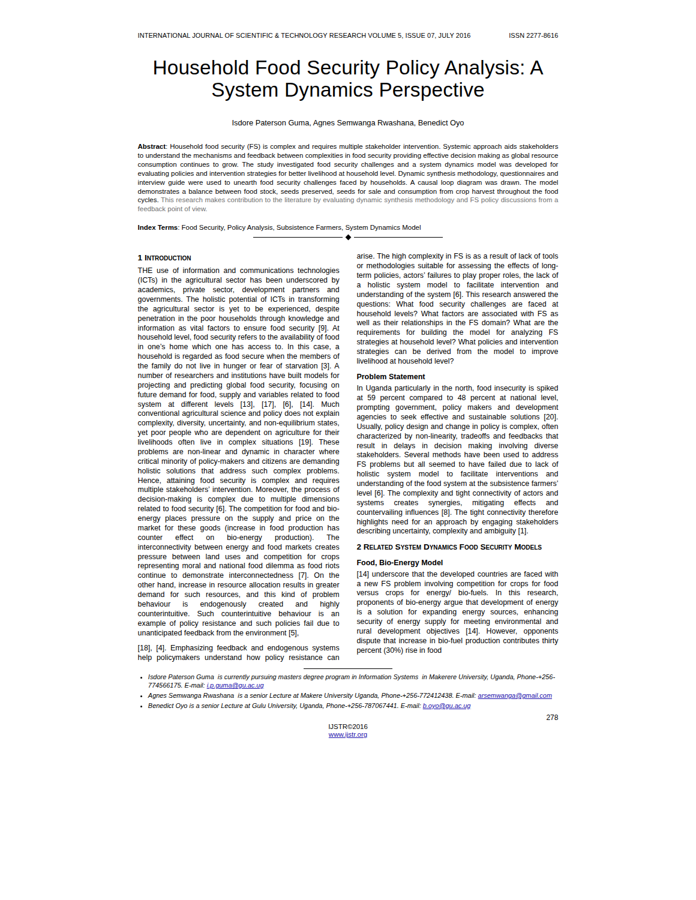INTERNATIONAL JOURNAL OF SCIENTIFIC & TECHNOLOGY RESEARCH VOLUME 5, ISSUE 07, JULY 2016
ISSN 2277-8616
Household Food Security Policy Analysis: A
System Dynamics Perspective
Isdore Paterson Guma, Agnes Semwanga Rwashana, Benedict Oyo
Abstract: Household food security (FS) is complex and requires multiple stakeholder intervention. Systemic approach aids stakeholders to understand the mechanisms and feedback between complexities in food security providing effective decision making as global resource consumption continues to grow. The study investigated food security challenges and a system dynamics model was developed for evaluating policies and intervention strategies for better livelihood at household level. Dynamic synthesis methodology, questionnaires and interview guide were used to unearth food security challenges faced by households. A causal loop diagram was drawn. The model demonstrates a balance between food stock, seeds preserved, seeds for sale and consumption from crop harvest throughout the food cycles. This research makes contribution to the literature by evaluating dynamic synthesis methodology and FS policy discussions from a feedback point of view.
Index Terms: Food Security, Policy Analysis, Subsistence Farmers, System Dynamics Model
1 Introduction
THE use of information and communications technologies (ICTs) in the agricultural sector has been underscored by academics, private sector, development partners and governments. The holistic potential of ICTs in transforming the agricultural sector is yet to be experienced, despite penetration in the poor households through knowledge and information as vital factors to ensure food security [9]. At household level, food security refers to the availability of food in one’s home which one has access to. In this case, a household is regarded as food secure when the members of the family do not live in hunger or fear of starvation [3]. A number of researchers and institutions have built models for projecting and predicting global food security, focusing on future demand for food, supply and variables related to food system at different levels [13], [17], [6], [14]. Much conventional agricultural science and policy does not explain complexity, diversity, uncertainty, and non-equilibrium states, yet poor people who are dependent on agriculture for their livelihoods often live in complex situations [19]. These problems are non-linear and dynamic in character where critical minority of policy-makers and citizens are demanding holistic solutions that address such complex problems. Hence, attaining food security is complex and requires multiple stakeholders’ intervention. Moreover, the process of decision-making is complex due to multiple dimensions related to food security [6]. The competition for food and bio-energy places pressure on the supply and price on the market for these goods (increase in food production has counter effect on bio-energy production). The interconnectivity between energy and food markets creates pressure between land uses and competition for crops representing moral and national food dilemma as food riots continue to demonstrate interconnectedness [7]. On the other hand, increase in resource allocation results in greater demand for such resources, and this kind of problem behaviour is endogenously created and highly counterintuitive. Such counterintuitive behaviour is an example of policy resistance and such policies fail due to unanticipated feedback from the environment [5],
[18], [4]. Emphasizing feedback and endogenous systems help policymakers understand how policy resistance can arise. The high complexity in FS is as a result of lack of tools or methodologies suitable for assessing the effects of long-term policies, actors’ failures to play proper roles, the lack of a holistic system model to facilitate intervention and understanding of the system [6]. This research answered the questions: What food security challenges are faced at household levels? What factors are associated with FS as well as their relationships in the FS domain? What are the requirements for building the model for analyzing FS strategies at household level? What policies and intervention strategies can be derived from the model to improve livelihood at household level?
Problem Statement
In Uganda particularly in the north, food insecurity is spiked at 59 percent compared to 48 percent at national level, prompting government, policy makers and development agencies to seek effective and sustainable solutions [20]. Usually, policy design and change in policy is complex, often characterized by non-linearity, tradeoffs and feedbacks that result in delays in decision making involving diverse stakeholders. Several methods have been used to address FS problems but all seemed to have failed due to lack of holistic system model to facilitate interventions and understanding of the food system at the subsistence farmers’ level [6]. The complexity and tight connectivity of actors and systems creates synergies, mitigating effects and countervailing influences [8]. The tight connectivity therefore highlights need for an approach by engaging stakeholders describing uncertainty, complexity and ambiguity [1].
2 Related System Dynamics Food Security Models
Food, Bio-Energy Model
[14] underscore that the developed countries are faced with a new FS problem involving competition for crops for food versus crops for energy/ bio-fuels. In this research, proponents of bio-energy argue that development of energy is a solution for expanding energy sources, enhancing security of energy supply for meeting environmental and rural development objectives [14]. However, opponents dispute that increase in bio-fuel production contributes thirty percent (30%) rise in food
Isdore Paterson Guma is currently pursuing masters degree program in Information Systems in Makerere University, Uganda, Phone-+256-774566175. E-mail: i.p.guma@gu.ac.ug
Agnes Semwanga Rwashana is a senior Lecture at Makere University Uganda, Phone-+256-772412438. E-mail: arsemwanga@gmail.com
Benedict Oyo is a senior Lecture at Gulu University, Uganda, Phone-+256-787067441. E-mail: b.oyo@gu.ac.ug
278
IJSTR©2016
www.ijstr.org